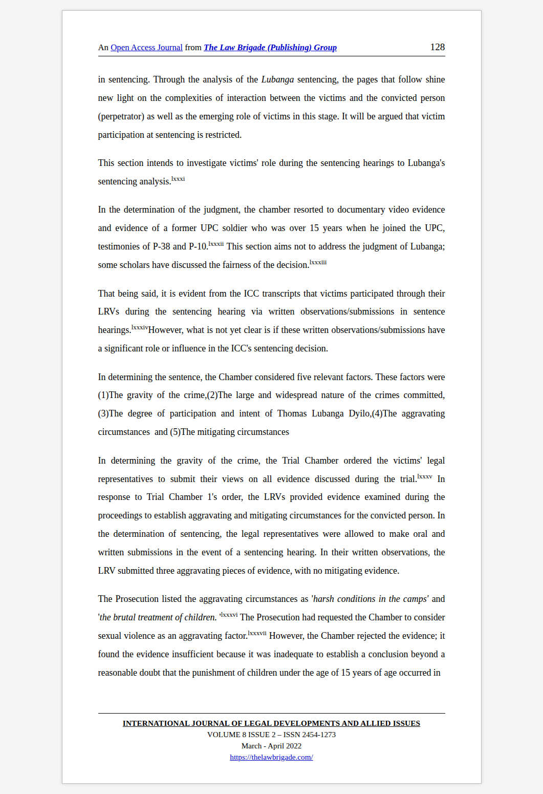An Open Access Journal from The Law Brigade (Publishing) Group
128
in sentencing. Through the analysis of the Lubanga sentencing, the pages that follow shine new light on the complexities of interaction between the victims and the convicted person (perpetrator) as well as the emerging role of victims in this stage. It will be argued that victim participation at sentencing is restricted.
This section intends to investigate victims' role during the sentencing hearings to Lubanga's sentencing analysis.lxxxi
In the determination of the judgment, the chamber resorted to documentary video evidence and evidence of a former UPC soldier who was over 15 years when he joined the UPC, testimonies of P-38 and P-10.lxxxii This section aims not to address the judgment of Lubanga; some scholars have discussed the fairness of the decision.lxxxiii
That being said, it is evident from the ICC transcripts that victims participated through their LRVs during the sentencing hearing via written observations/submissions in sentence hearings.lxxxivHowever, what is not yet clear is if these written observations/submissions have a significant role or influence in the ICC's sentencing decision.
In determining the sentence, the Chamber considered five relevant factors. These factors were (1)The gravity of the crime,(2)The large and widespread nature of the crimes committed, (3)The degree of participation and intent of Thomas Lubanga Dyilo,(4)The aggravating circumstances and (5)The mitigating circumstances
In determining the gravity of the crime, the Trial Chamber ordered the victims' legal representatives to submit their views on all evidence discussed during the trial.lxxxv In response to Trial Chamber 1's order, the LRVs provided evidence examined during the proceedings to establish aggravating and mitigating circumstances for the convicted person. In the determination of sentencing, the legal representatives were allowed to make oral and written submissions in the event of a sentencing hearing. In their written observations, the LRV submitted three aggravating pieces of evidence, with no mitigating evidence.
The Prosecution listed the aggravating circumstances as 'harsh conditions in the camps' and 'the brutal treatment of children. 'lxxxvi The Prosecution had requested the Chamber to consider sexual violence as an aggravating factor.lxxxvii However, the Chamber rejected the evidence; it found the evidence insufficient because it was inadequate to establish a conclusion beyond a reasonable doubt that the punishment of children under the age of 15 years of age occurred in
INTERNATIONAL JOURNAL OF LEGAL DEVELOPMENTS AND ALLIED ISSUES
VOLUME 8 ISSUE 2 – ISSN 2454-1273
March - April 2022
https://thelawbrigade.com/